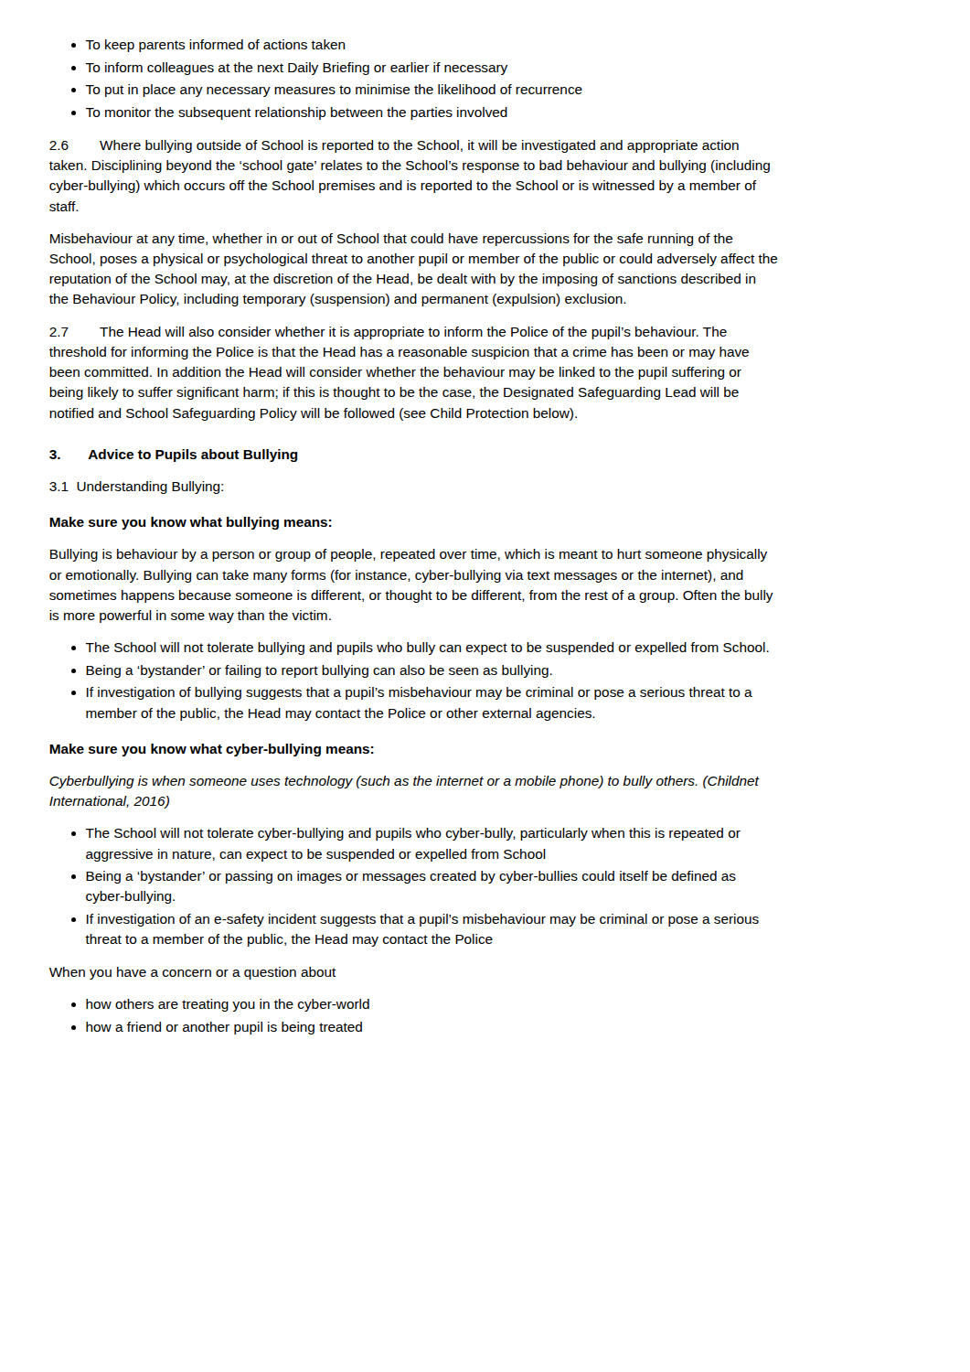To keep parents informed of actions taken
To inform colleagues at the next Daily Briefing or earlier if necessary
To put in place any necessary measures to minimise the likelihood of recurrence
To monitor the subsequent relationship between the parties involved
2.6 Where bullying outside of School is reported to the School, it will be investigated and appropriate action taken. Disciplining beyond the ‘school gate’ relates to the School’s response to bad behaviour and bullying (including cyber-bullying) which occurs off the School premises and is reported to the School or is witnessed by a member of staff.
Misbehaviour at any time, whether in or out of School that could have repercussions for the safe running of the School, poses a physical or psychological threat to another pupil or member of the public or could adversely affect the reputation of the School may, at the discretion of the Head, be dealt with by the imposing of sanctions described in the Behaviour Policy, including temporary (suspension) and permanent (expulsion) exclusion.
2.7 The Head will also consider whether it is appropriate to inform the Police of the pupil’s behaviour. The threshold for informing the Police is that the Head has a reasonable suspicion that a crime has been or may have been committed. In addition the Head will consider whether the behaviour may be linked to the pupil suffering or being likely to suffer significant harm; if this is thought to be the case, the Designated Safeguarding Lead will be notified and School Safeguarding Policy will be followed (see Child Protection below).
3. Advice to Pupils about Bullying
3.1 Understanding Bullying:
Make sure you know what bullying means:
Bullying is behaviour by a person or group of people, repeated over time, which is meant to hurt someone physically or emotionally. Bullying can take many forms (for instance, cyber-bullying via text messages or the internet), and sometimes happens because someone is different, or thought to be different, from the rest of a group. Often the bully is more powerful in some way than the victim.
The School will not tolerate bullying and pupils who bully can expect to be suspended or expelled from School.
Being a ‘bystander’ or failing to report bullying can also be seen as bullying.
If investigation of bullying suggests that a pupil’s misbehaviour may be criminal or pose a serious threat to a member of the public, the Head may contact the Police or other external agencies.
Make sure you know what cyber-bullying means:
Cyberbullying is when someone uses technology (such as the internet or a mobile phone) to bully others. (Childnet International, 2016)
The School will not tolerate cyber-bullying and pupils who cyber-bully, particularly when this is repeated or aggressive in nature, can expect to be suspended or expelled from School
Being a ‘bystander’ or passing on images or messages created by cyber-bullies could itself be defined as cyber-bullying.
If investigation of an e-safety incident suggests that a pupil’s misbehaviour may be criminal or pose a serious threat to a member of the public, the Head may contact the Police
When you have a concern or a question about
how others are treating you in the cyber-world
how a friend or another pupil is being treated